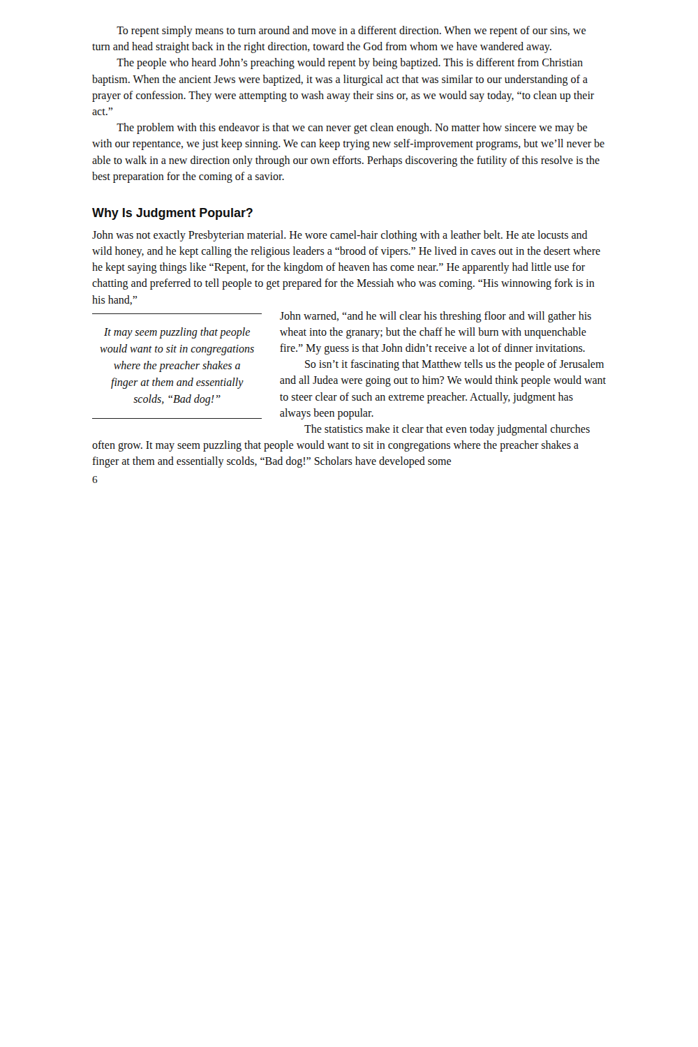To repent simply means to turn around and move in a different direction. When we repent of our sins, we turn and head straight back in the right direction, toward the God from whom we have wandered away.
The people who heard John’s preaching would repent by being baptized. This is different from Christian baptism. When the ancient Jews were baptized, it was a liturgical act that was similar to our understanding of a prayer of confession. They were attempting to wash away their sins or, as we would say today, “to clean up their act.”
The problem with this endeavor is that we can never get clean enough. No matter how sincere we may be with our repentance, we just keep sinning. We can keep trying new self-improvement programs, but we’ll never be able to walk in a new direction only through our own efforts. Perhaps discovering the futility of this resolve is the best preparation for the coming of a savior.
Why Is Judgment Popular?
John was not exactly Presbyterian material. He wore camel-hair clothing with a leather belt. He ate locusts and wild honey, and he kept calling the religious leaders a “brood of vipers.” He lived in caves out in the desert where he kept saying things like “Repent, for the kingdom of heaven has come near.” He apparently had little use for chatting and preferred to tell people to get prepared for the Messiah who was coming. “His winnowing fork is in his hand,”
It may seem puzzling that people would want to sit in congregations where the preacher shakes a finger at them and essentially scolds, “Bad dog!”
John warned, “and he will clear his threshing floor and will gather his wheat into the granary; but the chaff he will burn with unquenchable fire.” My guess is that John didn’t receive a lot of dinner invitations.
So isn’t it fascinating that Matthew tells us the people of Jerusalem and all Judea were going out to him? We would think people would want to steer clear of such an extreme preacher. Actually, judgment has always been popular.
The statistics make it clear that even today judgmental churches often grow. It may seem puzzling that people would want to sit in congregations where the preacher shakes a finger at them and essentially scolds, “Bad dog!” Scholars have developed some
6